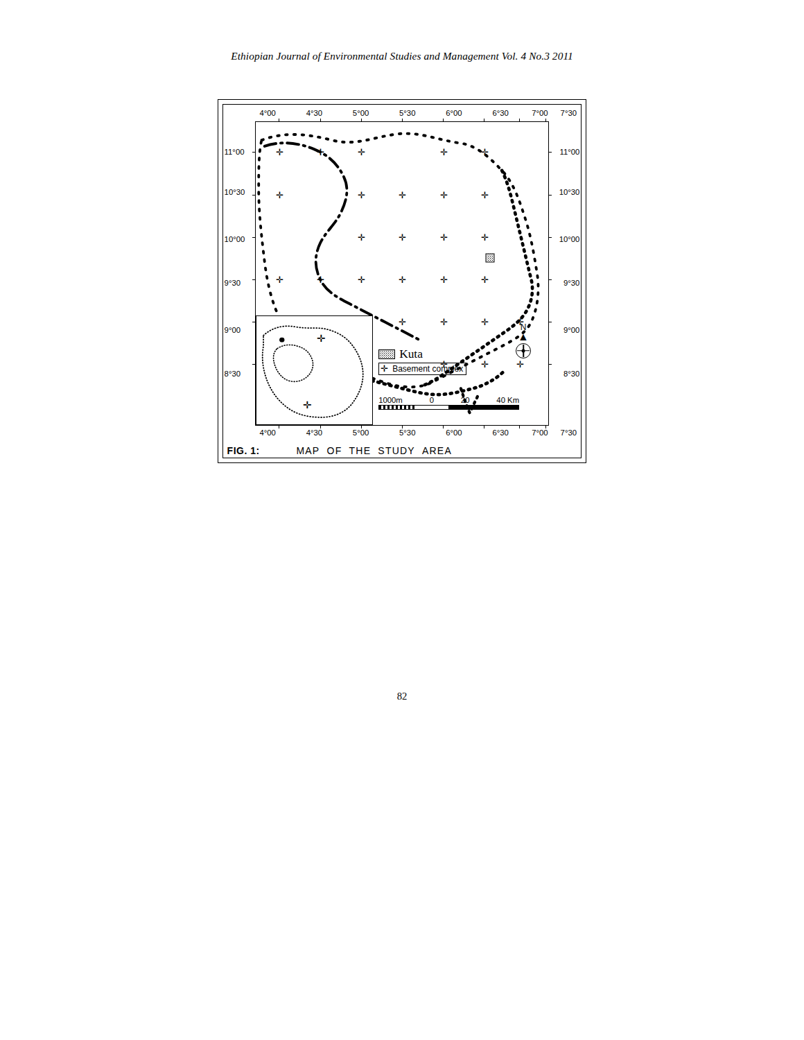Ethiopian Journal of Environmental Studies and Management Vol. 4 No.3 2011
4°00 4°30 5°00 5°30 6°00 6°30 7°00 7°30
4°00 4°30 5°00 5°30 6°00 6°30 7°00 7°30
11°00 10°30 10°00 9°30 9°00 8°30
11°00 10°30 10°00 9°30 9°00 8°30
✛ ✛
Kuta
✛ Basement complex
1000m 0 20 40 Km
N
▲
FIG. 1: MAP OF THE STUDY AREA
82